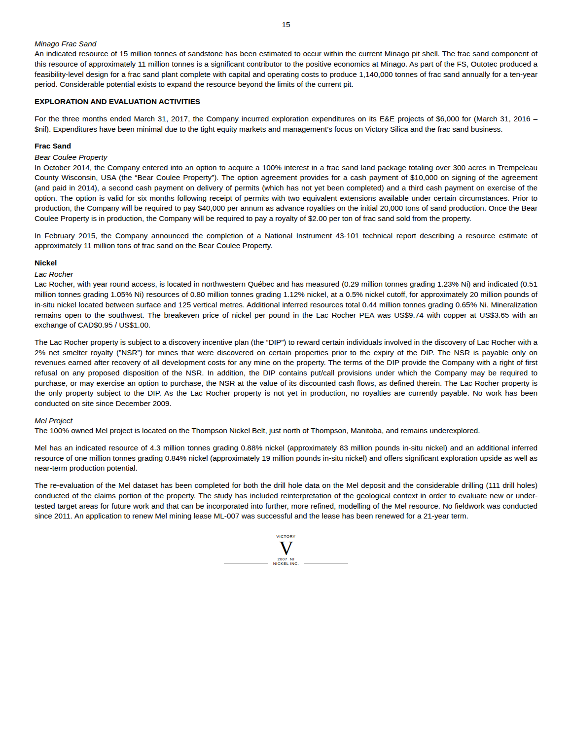15
Minago Frac Sand
An indicated resource of 15 million tonnes of sandstone has been estimated to occur within the current Minago pit shell. The frac sand component of this resource of approximately 11 million tonnes is a significant contributor to the positive economics at Minago. As part of the FS, Outotec produced a feasibility-level design for a frac sand plant complete with capital and operating costs to produce 1,140,000 tonnes of frac sand annually for a ten-year period. Considerable potential exists to expand the resource beyond the limits of the current pit.
EXPLORATION AND EVALUATION ACTIVITIES
For the three months ended March 31, 2017, the Company incurred exploration expenditures on its E&E projects of $6,000 for (March 31, 2016 – $nil). Expenditures have been minimal due to the tight equity markets and management’s focus on Victory Silica and the frac sand business.
Frac Sand
Bear Coulee Property
In October 2014, the Company entered into an option to acquire a 100% interest in a frac sand land package totaling over 300 acres in Trempeleau County Wisconsin, USA (the “Bear Coulee Property”). The option agreement provides for a cash payment of $10,000 on signing of the agreement (and paid in 2014), a second cash payment on delivery of permits (which has not yet been completed) and a third cash payment on exercise of the option. The option is valid for six months following receipt of permits with two equivalent extensions available under certain circumstances. Prior to production, the Company will be required to pay $40,000 per annum as advance royalties on the initial 20,000 tons of sand production. Once the Bear Coulee Property is in production, the Company will be required to pay a royalty of $2.00 per ton of frac sand sold from the property.
In February 2015, the Company announced the completion of a National Instrument 43-101 technical report describing a resource estimate of approximately 11 million tons of frac sand on the Bear Coulee Property.
Nickel
Lac Rocher
Lac Rocher, with year round access, is located in northwestern Québec and has measured (0.29 million tonnes grading 1.23% Ni) and indicated (0.51 million tonnes grading 1.05% Ni) resources of 0.80 million tonnes grading 1.12% nickel, at a 0.5% nickel cutoff, for approximately 20 million pounds of in-situ nickel located between surface and 125 vertical metres. Additional inferred resources total 0.44 million tonnes grading 0.65% Ni. Mineralization remains open to the southwest. The breakeven price of nickel per pound in the Lac Rocher PEA was US$9.74 with copper at US$3.65 with an exchange of CAD$0.95 / US$1.00.
The Lac Rocher property is subject to a discovery incentive plan (the “DIP”) to reward certain individuals involved in the discovery of Lac Rocher with a 2% net smelter royalty (”NSR”) for mines that were discovered on certain properties prior to the expiry of the DIP. The NSR is payable only on revenues earned after recovery of all development costs for any mine on the property. The terms of the DIP provide the Company with a right of first refusal on any proposed disposition of the NSR. In addition, the DIP contains put/call provisions under which the Company may be required to purchase, or may exercise an option to purchase, the NSR at the value of its discounted cash flows, as defined therein. The Lac Rocher property is the only property subject to the DIP. As the Lac Rocher property is not yet in production, no royalties are currently payable. No work has been conducted on site since December 2009.
Mel Project
The 100% owned Mel project is located on the Thompson Nickel Belt, just north of Thompson, Manitoba, and remains underexplored.
Mel has an indicated resource of 4.3 million tonnes grading 0.88% nickel (approximately 83 million pounds in-situ nickel) and an additional inferred resource of one million tonnes grading 0.84% nickel (approximately 19 million pounds in-situ nickel) and offers significant exploration upside as well as near-term production potential.
The re-evaluation of the Mel dataset has been completed for both the drill hole data on the Mel deposit and the considerable drilling (111 drill holes) conducted of the claims portion of the property. The study has included reinterpretation of the geological context in order to evaluate new or under-tested target areas for future work and that can be incorporated into further, more refined, modelling of the Mel resource. No fieldwork was conducted since 2011. An application to renew Mel mining lease ML-007 was successful and the lease has been renewed for a 21-year term.
VICTORY
V
2007 NI
NICKEL INC.